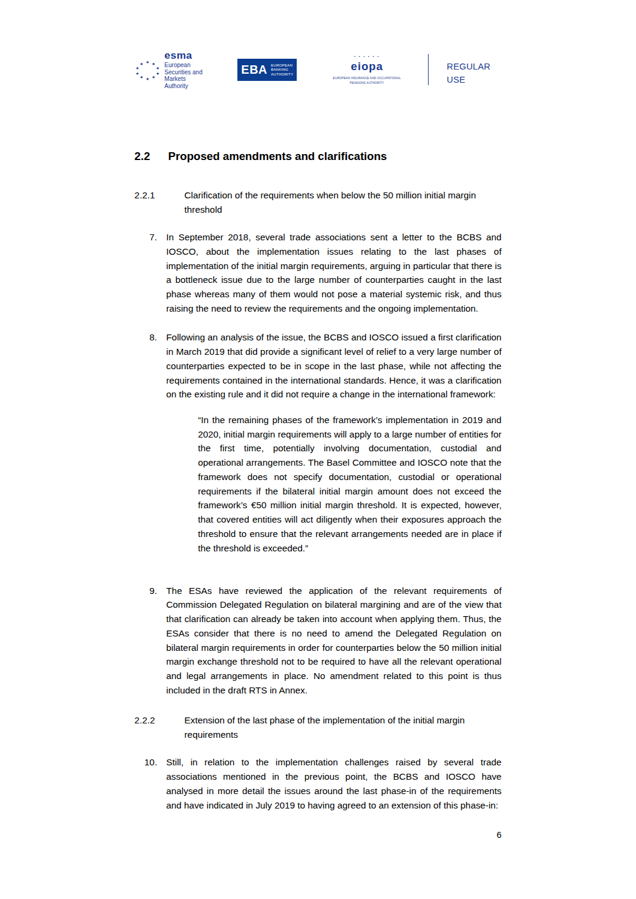★ ★ ★ ★ ★ ★ ★ ★ ★ ★
esma European Securities and
Markets Authority
EBA EUROPEAN
BANKING
AUTHORITY
• • • • • • eiopa
European Insurance and Occupational Pensions Authority
REGULAR USE
2.2 Proposed amendments and clarifications
2.2.1 Clarification of the requirements when below the 50 million initial margin threshold
7. In September 2018, several trade associations sent a letter to the BCBS and IOSCO, about the implementation issues relating to the last phases of implementation of the initial margin requirements, arguing in particular that there is a bottleneck issue due to the large number of counterparties caught in the last phase whereas many of them would not pose a material systemic risk, and thus raising the need to review the requirements and the ongoing implementation.
8. Following an analysis of the issue, the BCBS and IOSCO issued a first clarification in March 2019 that did provide a significant level of relief to a very large number of counterparties expected to be in scope in the last phase, while not affecting the requirements contained in the international standards. Hence, it was a clarification on the existing rule and it did not require a change in the international framework:
“In the remaining phases of the framework’s implementation in 2019 and 2020, initial margin requirements will apply to a large number of entities for the first time, potentially involving documentation, custodial and operational arrangements. The Basel Committee and IOSCO note that the framework does not specify documentation, custodial or operational requirements if the bilateral initial margin amount does not exceed the framework’s €50 million initial margin threshold. It is expected, however, that covered entities will act diligently when their exposures approach the threshold to ensure that the relevant arrangements needed are in place if the threshold is exceeded.”
9. The ESAs have reviewed the application of the relevant requirements of Commission Delegated Regulation on bilateral margining and are of the view that that clarification can already be taken into account when applying them. Thus, the ESAs consider that there is no need to amend the Delegated Regulation on bilateral margin requirements in order for counterparties below the 50 million initial margin exchange threshold not to be required to have all the relevant operational and legal arrangements in place. No amendment related to this point is thus included in the draft RTS in Annex.
2.2.2 Extension of the last phase of the implementation of the initial margin requirements
10. Still, in relation to the implementation challenges raised by several trade associations mentioned in the previous point, the BCBS and IOSCO have analysed in more detail the issues around the last phase-in of the requirements and have indicated in July 2019 to having agreed to an extension of this phase-in:
6